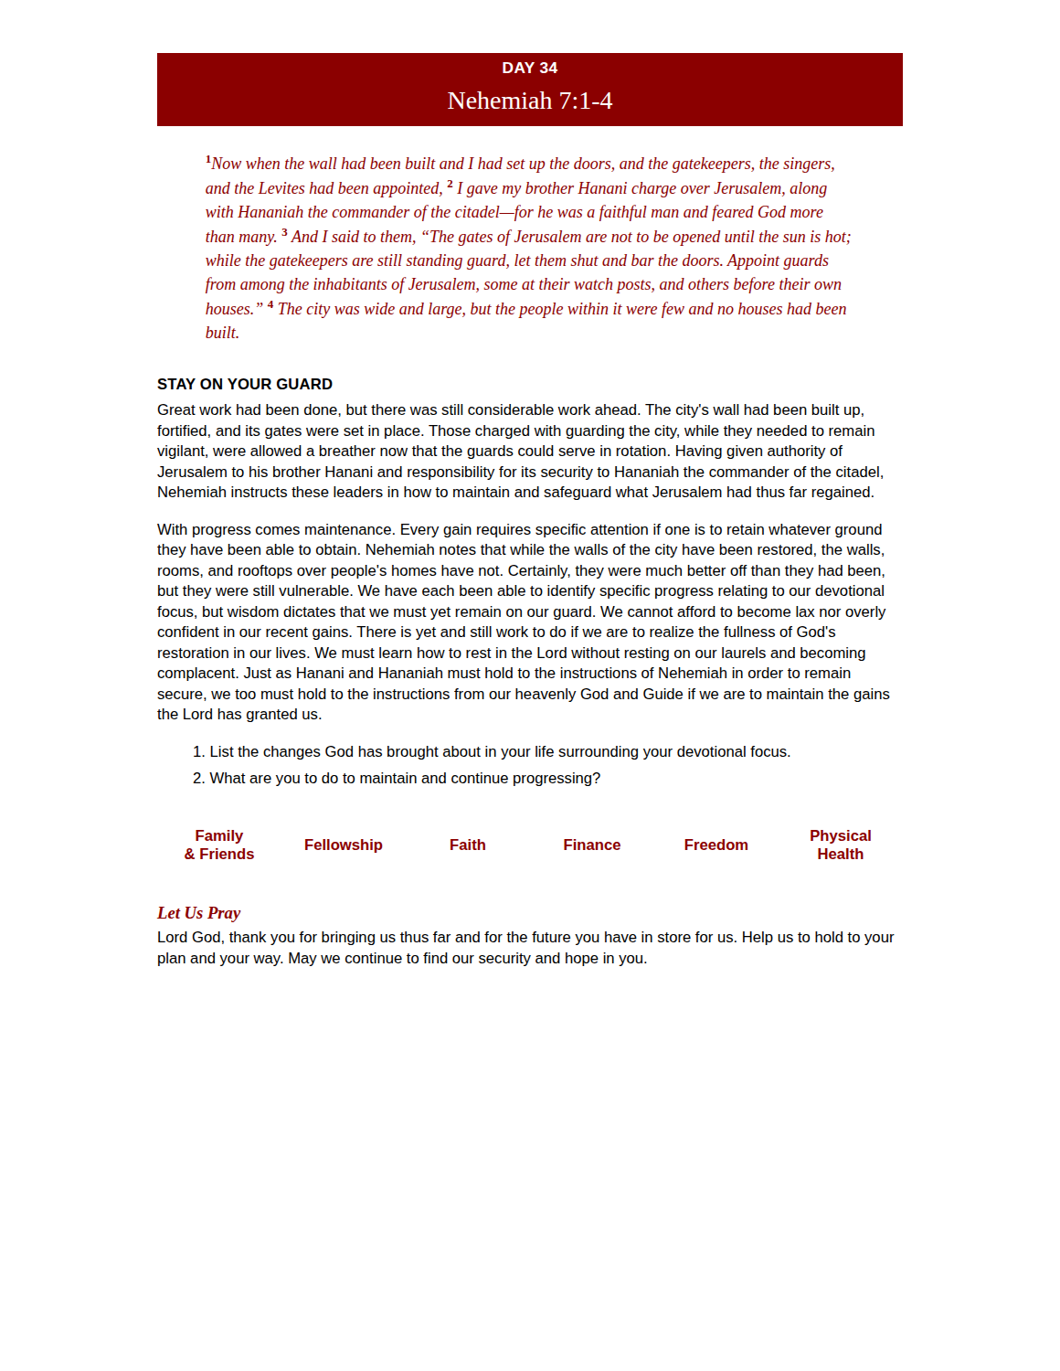DAY 34
Nehemiah 7:1-4
1Now when the wall had been built and I had set up the doors, and the gatekeepers, the singers, and the Levites had been appointed, 2 I gave my brother Hanani charge over Jerusalem, along with Hananiah the commander of the citadel—for he was a faithful man and feared God more than many. 3 And I said to them, “The gates of Jerusalem are not to be opened until the sun is hot; while the gatekeepers are still standing guard, let them shut and bar the doors. Appoint guards from among the inhabitants of Jerusalem, some at their watch posts, and others before their own houses.” 4 The city was wide and large, but the people within it were few and no houses had been built.
STAY ON YOUR GUARD
Great work had been done, but there was still considerable work ahead. The city's wall had been built up, fortified, and its gates were set in place. Those charged with guarding the city, while they needed to remain vigilant, were allowed a breather now that the guards could serve in rotation. Having given authority of Jerusalem to his brother Hanani and responsibility for its security to Hananiah the commander of the citadel, Nehemiah instructs these leaders in how to maintain and safeguard what Jerusalem had thus far regained.
With progress comes maintenance. Every gain requires specific attention if one is to retain whatever ground they have been able to obtain. Nehemiah notes that while the walls of the city have been restored, the walls, rooms, and rooftops over people's homes have not. Certainly, they were much better off than they had been, but they were still vulnerable. We have each been able to identify specific progress relating to our devotional focus, but wisdom dictates that we must yet remain on our guard. We cannot afford to become lax nor overly confident in our recent gains. There is yet and still work to do if we are to realize the fullness of God's restoration in our lives. We must learn how to rest in the Lord without resting on our laurels and becoming complacent. Just as Hanani and Hananiah must hold to the instructions of Nehemiah in order to remain secure, we too must hold to the instructions from our heavenly God and Guide if we are to maintain the gains the Lord has granted us.
List the changes God has brought about in your life surrounding your devotional focus.
What are you to do to maintain and continue progressing?
| Family & Friends | Fellowship | Faith | Finance | Freedom | Physical Health |
Let Us Pray
Lord God, thank you for bringing us thus far and for the future you have in store for us. Help us to hold to your plan and your way. May we continue to find our security and hope in you.